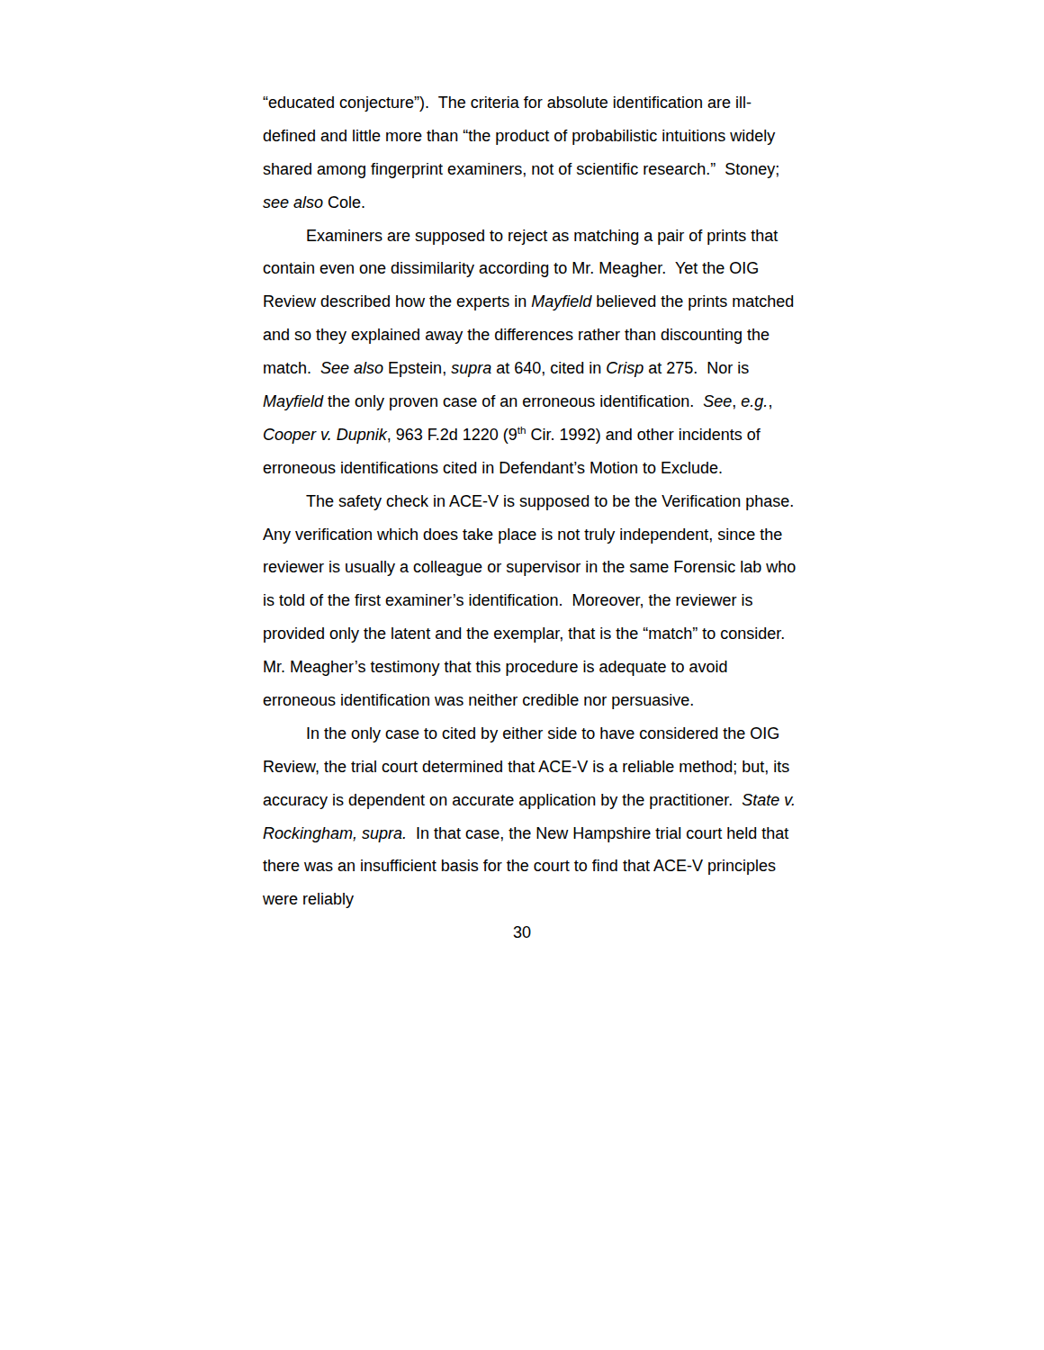“educated conjecture”). The criteria for absolute identification are ill-defined and little more than “the product of probabilistic intuitions widely shared among fingerprint examiners, not of scientific research.” Stoney; see also Cole.
Examiners are supposed to reject as matching a pair of prints that contain even one dissimilarity according to Mr. Meagher. Yet the OIG Review described how the experts in Mayfield believed the prints matched and so they explained away the differences rather than discounting the match. See also Epstein, supra at 640, cited in Crisp at 275. Nor is Mayfield the only proven case of an erroneous identification. See, e.g., Cooper v. Dupnik, 963 F.2d 1220 (9th Cir. 1992) and other incidents of erroneous identifications cited in Defendant’s Motion to Exclude.
The safety check in ACE-V is supposed to be the Verification phase. Any verification which does take place is not truly independent, since the reviewer is usually a colleague or supervisor in the same Forensic lab who is told of the first examiner’s identification. Moreover, the reviewer is provided only the latent and the exemplar, that is the “match” to consider. Mr. Meagher’s testimony that this procedure is adequate to avoid erroneous identification was neither credible nor persuasive.
In the only case to cited by either side to have considered the OIG Review, the trial court determined that ACE-V is a reliable method; but, its accuracy is dependent on accurate application by the practitioner. State v. Rockingham, supra. In that case, the New Hampshire trial court held that there was an insufficient basis for the court to find that ACE-V principles were reliably
30